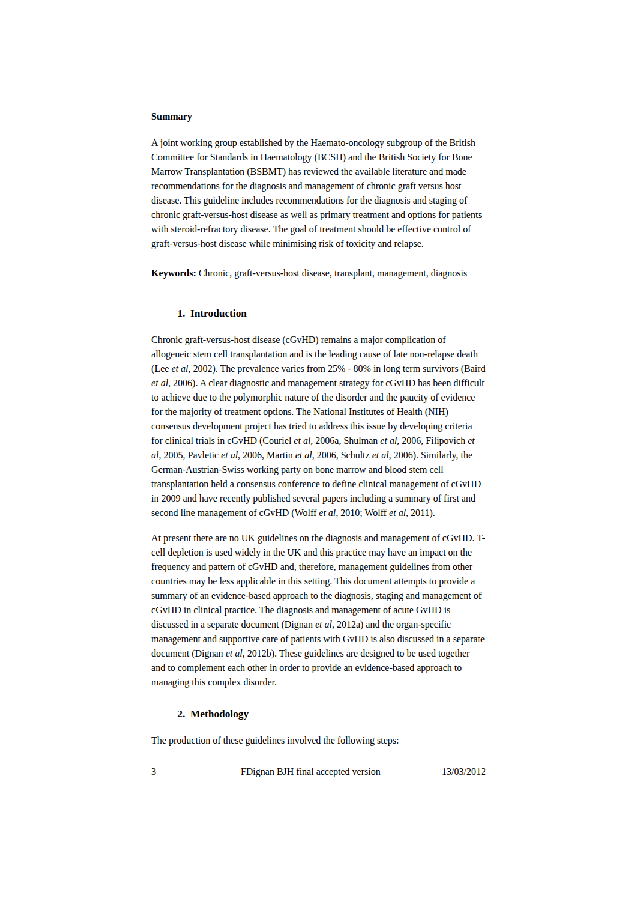Summary
A joint working group established by the Haemato-oncology subgroup of the British Committee for Standards in Haematology (BCSH) and the British Society for Bone Marrow Transplantation (BSBMT) has reviewed the available literature and made recommendations for the diagnosis and management of chronic graft versus host disease. This guideline includes recommendations for the diagnosis and staging of chronic graft-versus-host disease as well as primary treatment and options for patients with steroid-refractory disease. The goal of treatment should be effective control of graft-versus-host disease while minimising risk of toxicity and relapse.
Keywords: Chronic, graft-versus-host disease, transplant, management, diagnosis
1. Introduction
Chronic graft-versus-host disease (cGvHD) remains a major complication of allogeneic stem cell transplantation and is the leading cause of late non-relapse death (Lee et al, 2002). The prevalence varies from 25% - 80% in long term survivors (Baird et al, 2006). A clear diagnostic and management strategy for cGvHD has been difficult to achieve due to the polymorphic nature of the disorder and the paucity of evidence for the majority of treatment options. The National Institutes of Health (NIH) consensus development project has tried to address this issue by developing criteria for clinical trials in cGvHD (Couriel et al, 2006a, Shulman et al, 2006, Filipovich et al, 2005, Pavletic et al, 2006, Martin et al, 2006, Schultz et al, 2006). Similarly, the German-Austrian-Swiss working party on bone marrow and blood stem cell transplantation held a consensus conference to define clinical management of cGvHD in 2009 and have recently published several papers including a summary of first and second line management of cGvHD (Wolff et al, 2010; Wolff et al, 2011).
At present there are no UK guidelines on the diagnosis and management of cGvHD. T-cell depletion is used widely in the UK and this practice may have an impact on the frequency and pattern of cGvHD and, therefore, management guidelines from other countries may be less applicable in this setting. This document attempts to provide a summary of an evidence-based approach to the diagnosis, staging and management of cGvHD in clinical practice. The diagnosis and management of acute GvHD is discussed in a separate document (Dignan et al, 2012a) and the organ-specific management and supportive care of patients with GvHD is also discussed in a separate document (Dignan et al, 2012b). These guidelines are designed to be used together and to complement each other in order to provide an evidence-based approach to managing this complex disorder.
2. Methodology
The production of these guidelines involved the following steps:
3 FDignan BJH final accepted version 13/03/2012